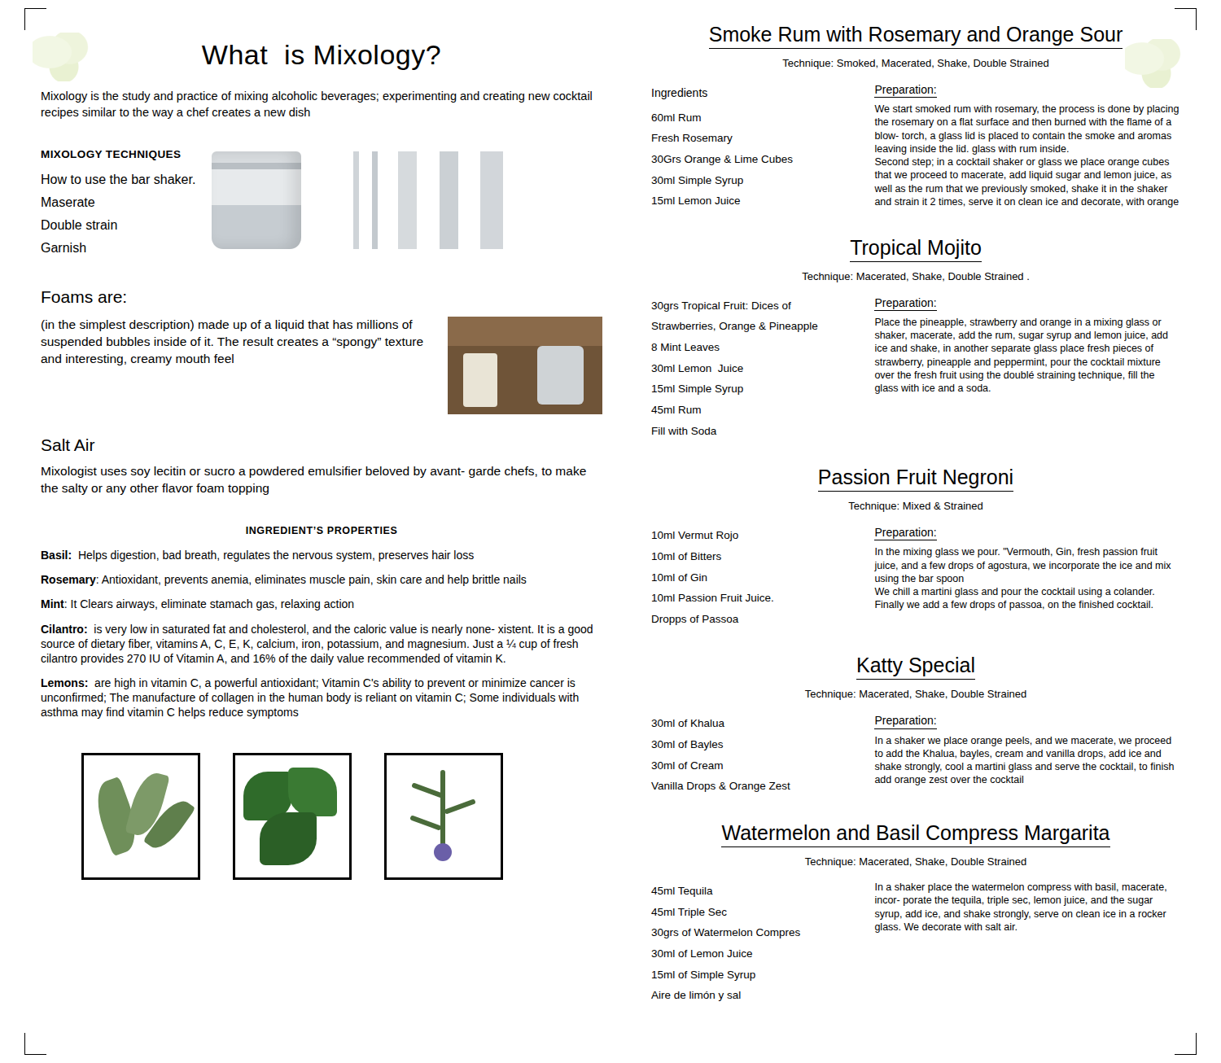What is Mixology?
Mixology is the study and practice of mixing alcoholic beverages; experimenting and creating new cocktail recipes similar to the way a chef creates a new dish
Mixology Techniques
How to use the bar shaker.
Maserate
Double strain
Garnish
Foams are:
(in the simplest description) made up of a liquid that has millions of suspended bubbles inside of it. The result creates a “spongy” texture and interesting, creamy mouth feel
Salt Air
Mixologist uses soy lecitin or sucro a powdered emulsifier beloved by avant- garde chefs, to make the salty or any other flavor foam topping
INGREDIENT’S PROPERTIES
Basil: Helps digestion, bad breath, regulates the nervous system, preserves hair loss
Rosemary: Antioxidant, prevents anemia, eliminates muscle pain, skin care and help brittle nails
Mint: It Clears airways, eliminate stamach gas, relaxing action
Cilantro: is very low in saturated fat and cholesterol, and the caloric value is nearly none- xistent. It is a good source of dietary fiber, vitamins A, C, E, K, calcium, iron, potassium, and magnesium. Just a ¼ cup of fresh cilantro provides 270 IU of Vitamin A, and 16% of the daily value recommended of vitamin K.
Lemons: are high in vitamin C, a powerful antioxidant; Vitamin C's ability to prevent or minimize cancer is unconfirmed; The manufacture of collagen in the human body is reliant on vitamin C; Some individuals with asthma may find vitamin C helps reduce symptoms
Smoke Rum with Rosemary and Orange Sour
Technique: Smoked, Macerated, Shake, Double Strained
Ingredients
60ml Rum
Fresh Rosemary
30Grs Orange & Lime Cubes
30ml Simple Syrup
15ml Lemon Juice
Preparation: We start smoked rum with rosemary, the process is done by placing the rosemary on a flat surface and then burned with the flame of a blow- torch, a glass lid is placed to contain the smoke and aromas leaving inside the lid. glass with rum inside.
Second step; in a cocktail shaker or glass we place orange cubes that we proceed to macerate, add liquid sugar and lemon juice, as well as the rum that we previously smoked, shake it in the shaker and strain it 2 times, serve it on clean ice and decorate, with orange
Tropical Mojito
Technique: Macerated, Shake, Double Strained .
30grs Tropical Fruit: Dices of Strawberries, Orange & Pineapple
8 Mint Leaves
30ml Lemon Juice
15ml Simple Syrup
45ml Rum
Fill with Soda
Preparation: Place the pineapple, strawberry and orange in a mixing glass or shaker, macerate, add the rum, sugar syrup and lemon juice, add ice and shake, in another separate glass place fresh pieces of strawberry, pineapple and peppermint, pour the cocktail mixture over the fresh fruit using the doublé straining technique, fill the glass with ice and a soda.
Passion Fruit Negroni
Technique: Mixed & Strained
10ml Vermut Rojo
10ml of Bitters
10ml of Gin
10ml Passion Fruit Juice.
Dropps of Passoa
Preparation: In the mixing glass we pour. "Vermouth, Gin, fresh passion fruit juice, and a few drops of agostura, we incorporate the ice and mix using the bar spoon
We chill a martini glass and pour the cocktail using a colander.
Finally we add a few drops of passoa, on the finished cocktail.
Katty Special
Technique: Macerated, Shake, Double Strained
30ml of Khalua
30ml of Bayles
30ml of Cream
Vanilla Drops & Orange Zest
Preparation: In a shaker we place orange peels, and we macerate, we proceed to add the Khalua, bayles, cream and vanilla drops, add ice and shake strongly, cool a martini glass and serve the cocktail, to finish add orange zest over the cocktail
Watermelon and Basil Compress Margarita
Technique: Macerated, Shake, Double Strained
45ml Tequila
45ml Triple Sec
30grs of Watermelon Compres
30ml of Lemon Juice
15ml of Simple Syrup
Aire de limón y sal
In a shaker place the watermelon compress with basil, macerate, incor- porate the tequila, triple sec, lemon juice, and the sugar syrup, add ice, and shake strongly, serve on clean ice in a rocker glass. We decorate with salt air.